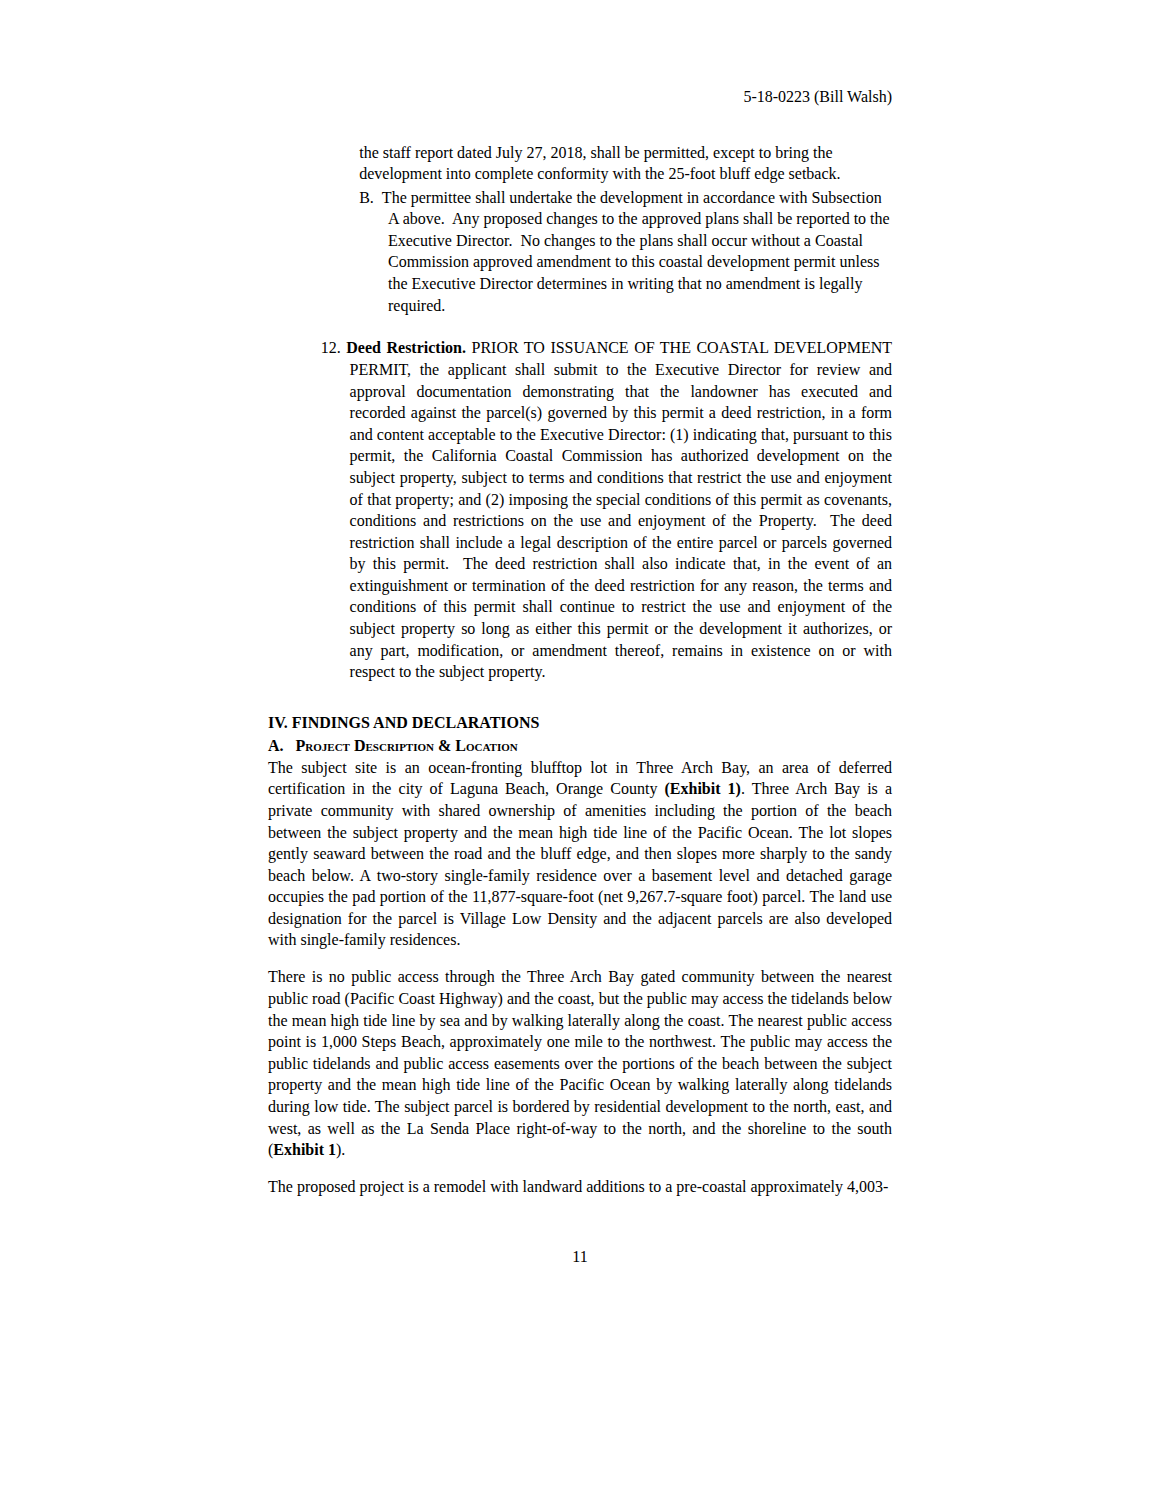5-18-0223 (Bill Walsh)
the staff report dated July 27, 2018, shall be permitted, except to bring the development into complete conformity with the 25-foot bluff edge setback.
B. The permittee shall undertake the development in accordance with Subsection A above. Any proposed changes to the approved plans shall be reported to the Executive Director. No changes to the plans shall occur without a Coastal Commission approved amendment to this coastal development permit unless the Executive Director determines in writing that no amendment is legally required.
12. Deed Restriction. PRIOR TO ISSUANCE OF THE COASTAL DEVELOPMENT PERMIT, the applicant shall submit to the Executive Director for review and approval documentation demonstrating that the landowner has executed and recorded against the parcel(s) governed by this permit a deed restriction, in a form and content acceptable to the Executive Director: (1) indicating that, pursuant to this permit, the California Coastal Commission has authorized development on the subject property, subject to terms and conditions that restrict the use and enjoyment of that property; and (2) imposing the special conditions of this permit as covenants, conditions and restrictions on the use and enjoyment of the Property. The deed restriction shall include a legal description of the entire parcel or parcels governed by this permit. The deed restriction shall also indicate that, in the event of an extinguishment or termination of the deed restriction for any reason, the terms and conditions of this permit shall continue to restrict the use and enjoyment of the subject property so long as either this permit or the development it authorizes, or any part, modification, or amendment thereof, remains in existence on or with respect to the subject property.
IV. FINDINGS AND DECLARATIONS
A. Project Description & Location
The subject site is an ocean-fronting blufftop lot in Three Arch Bay, an area of deferred certification in the city of Laguna Beach, Orange County (Exhibit 1). Three Arch Bay is a private community with shared ownership of amenities including the portion of the beach between the subject property and the mean high tide line of the Pacific Ocean. The lot slopes gently seaward between the road and the bluff edge, and then slopes more sharply to the sandy beach below. A two-story single-family residence over a basement level and detached garage occupies the pad portion of the 11,877-square-foot (net 9,267.7-square foot) parcel. The land use designation for the parcel is Village Low Density and the adjacent parcels are also developed with single-family residences.
There is no public access through the Three Arch Bay gated community between the nearest public road (Pacific Coast Highway) and the coast, but the public may access the tidelands below the mean high tide line by sea and by walking laterally along the coast. The nearest public access point is 1,000 Steps Beach, approximately one mile to the northwest. The public may access the public tidelands and public access easements over the portions of the beach between the subject property and the mean high tide line of the Pacific Ocean by walking laterally along tidelands during low tide. The subject parcel is bordered by residential development to the north, east, and west, as well as the La Senda Place right-of-way to the north, and the shoreline to the south (Exhibit 1).
The proposed project is a remodel with landward additions to a pre-coastal approximately 4,003-
11